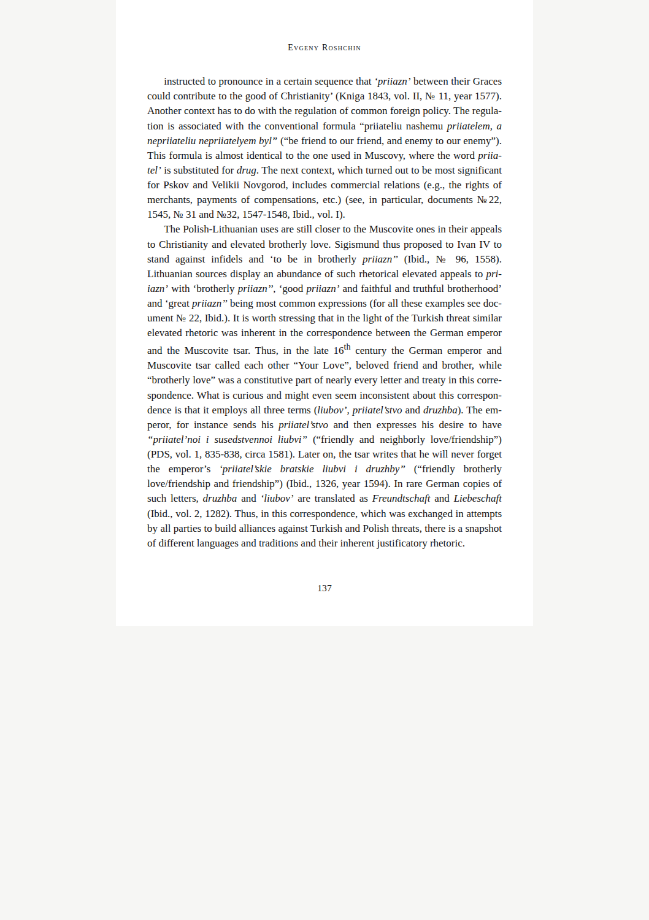Evgeny Roshchin
instructed to pronounce in a certain sequence that ‘priiazn’ between their Graces could contribute to the good of Christianity’ (Kniga 1843, vol. II, № 11, year 1577). Another context has to do with the regulation of common foreign policy. The regulation is associated with the conventional formula “priiateliu nashemu priiatelem, a nepriiateliu nepriiatelyem byl” (“be friend to our friend, and enemy to our enemy”). This formula is almost identical to the one used in Muscovy, where the word priiatel’ is substituted for drug. The next context, which turned out to be most significant for Pskov and Velikii Novgorod, includes commercial relations (e.g., the rights of merchants, payments of compensations, etc.) (see, in particular, documents №22, 1545, № 31 and №32, 1547-1548, Ibid., vol. I).
The Polish-Lithuanian uses are still closer to the Muscovite ones in their appeals to Christianity and elevated brotherly love. Sigismund thus proposed to Ivan IV to stand against infidels and ‘to be in brotherly priiazn’’ (Ibid., № 96, 1558). Lithuanian sources display an abundance of such rhetorical elevated appeals to priiazn’ with ‘brotherly priiazn’’, ‘good priiazn’ and faithful and truthful brotherhood’ and ‘great priiazn’’ being most common expressions (for all these examples see document № 22, Ibid.). It is worth stressing that in the light of the Turkish threat similar elevated rhetoric was inherent in the correspondence between the German emperor and the Muscovite tsar. Thus, in the late 16th century the German emperor and Muscovite tsar called each other “Your Love”, beloved friend and brother, while “brotherly love” was a constitutive part of nearly every letter and treaty in this correspondence. What is curious and might even seem inconsistent about this correspondence is that it employs all three terms (liubov’, priiatel’stvo and druzhba). The emperor, for instance sends his priiatel’stvo and then expresses his desire to have “priiatel’noi i susedstvennoi liubvi” (“friendly and neighborly love/friendship”) (PDS, vol. 1, 835-838, circa 1581). Later on, the tsar writes that he will never forget the emperor’s ‘priiatel’skie bratskie liubvi i druzhby” (“friendly brotherly love/friendship and friendship”) (Ibid., 1326, year 1594). In rare German copies of such letters, druzhba and ‘liubov’ are translated as Freundtschaft and Liebeschaft (Ibid., vol. 2, 1282). Thus, in this correspondence, which was exchanged in attempts by all parties to build alliances against Turkish and Polish threats, there is a snapshot of different languages and traditions and their inherent justificatory rhetoric.
137